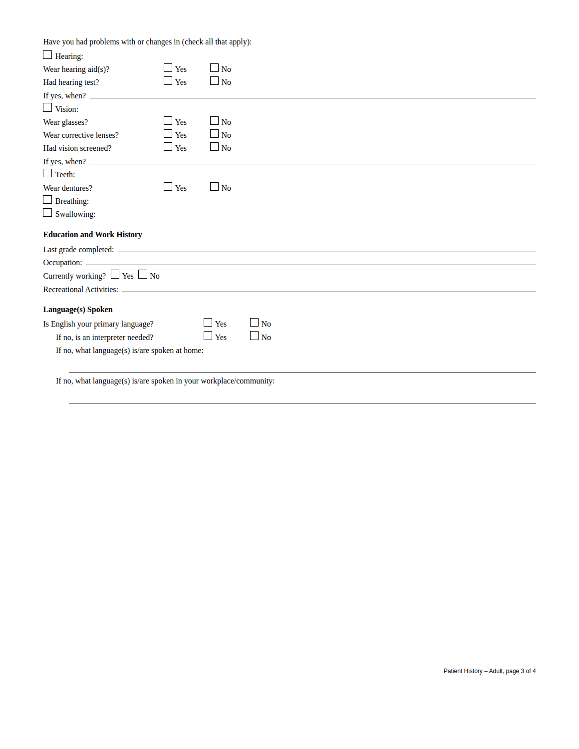Have you had problems with or changes in (check all that apply):
Hearing:
Wear hearing aid(s)? Yes No
Had hearing test? Yes No
If yes, when?
Vision:
Wear glasses? Yes No
Wear corrective lenses? Yes No
Had vision screened? Yes No
If yes, when?
Teeth:
Wear dentures? Yes No
Breathing:
Swallowing:
Education and Work History
Last grade completed:
Occupation:
Currently working? Yes No
Recreational Activities:
Language(s) Spoken
Is English your primary language? Yes No
If no, is an interpreter needed? Yes No
If no, what language(s) is/are spoken at home:
If no, what language(s) is/are spoken in your workplace/community:
Patient History – Adult, page 3 of 4